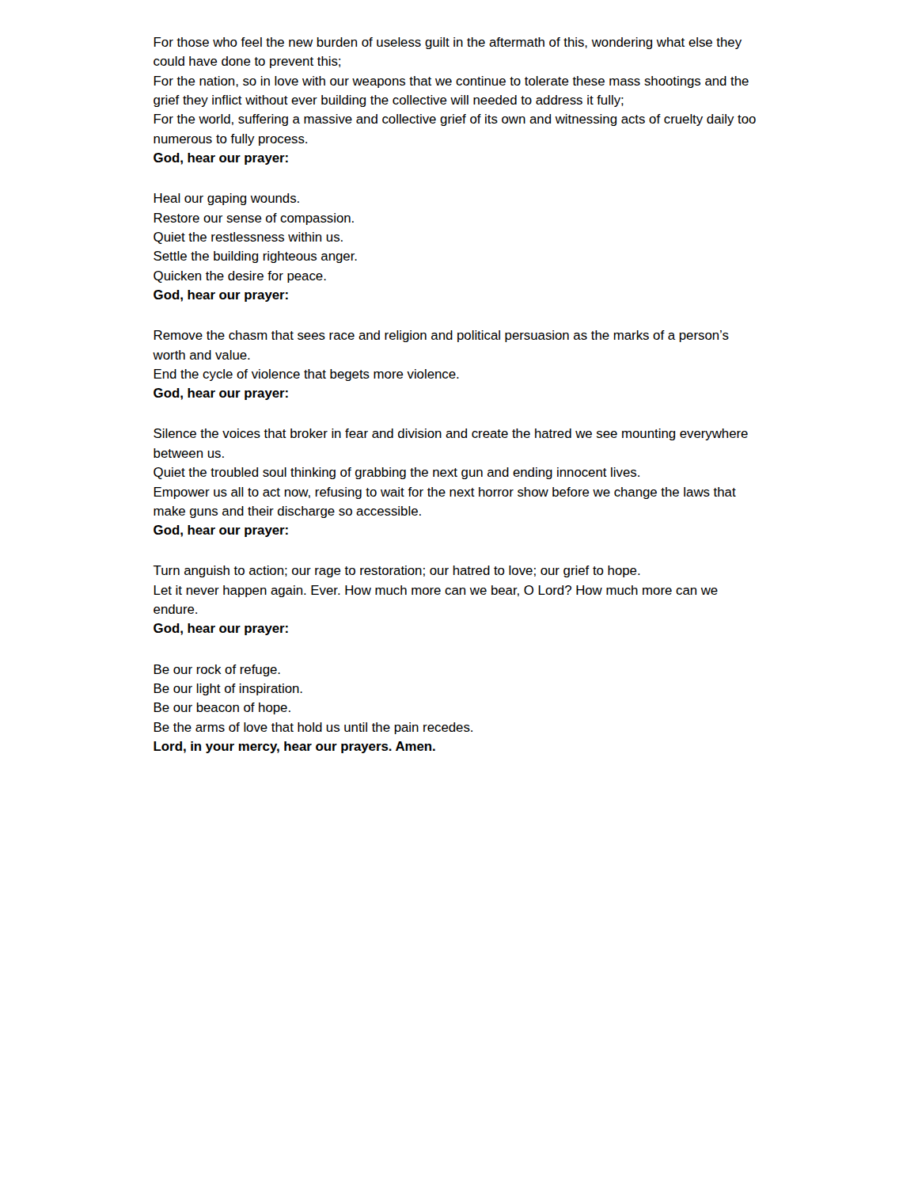For those who feel the new burden of useless guilt in the aftermath of this, wondering what else they could have done to prevent this;
For the nation, so in love with our weapons that we continue to tolerate these mass shootings and the grief they inflict without ever building the collective will needed to address it fully;
For the world, suffering a massive and collective grief of its own and witnessing acts of cruelty daily too numerous to fully process.
God, hear our prayer:
Heal our gaping wounds.
Restore our sense of compassion.
Quiet the restlessness within us.
Settle the building righteous anger.
Quicken the desire for peace.
God, hear our prayer:
Remove the chasm that sees race and religion and political persuasion as the marks of a person’s worth and value.
End the cycle of violence that begets more violence.
God, hear our prayer:
Silence the voices that broker in fear and division and create the hatred we see mounting everywhere between us.
Quiet the troubled soul thinking of grabbing the next gun and ending innocent lives.
Empower us all to act now, refusing to wait for the next horror show before we change the laws that make guns and their discharge so accessible.
God, hear our prayer:
Turn anguish to action; our rage to restoration; our hatred to love; our grief to hope.
Let it never happen again. Ever. How much more can we bear, O Lord? How much more can we endure.
God, hear our prayer:
Be our rock of refuge.
Be our light of inspiration.
Be our beacon of hope.
Be the arms of love that hold us until the pain recedes.
Lord, in your mercy, hear our prayers. Amen.